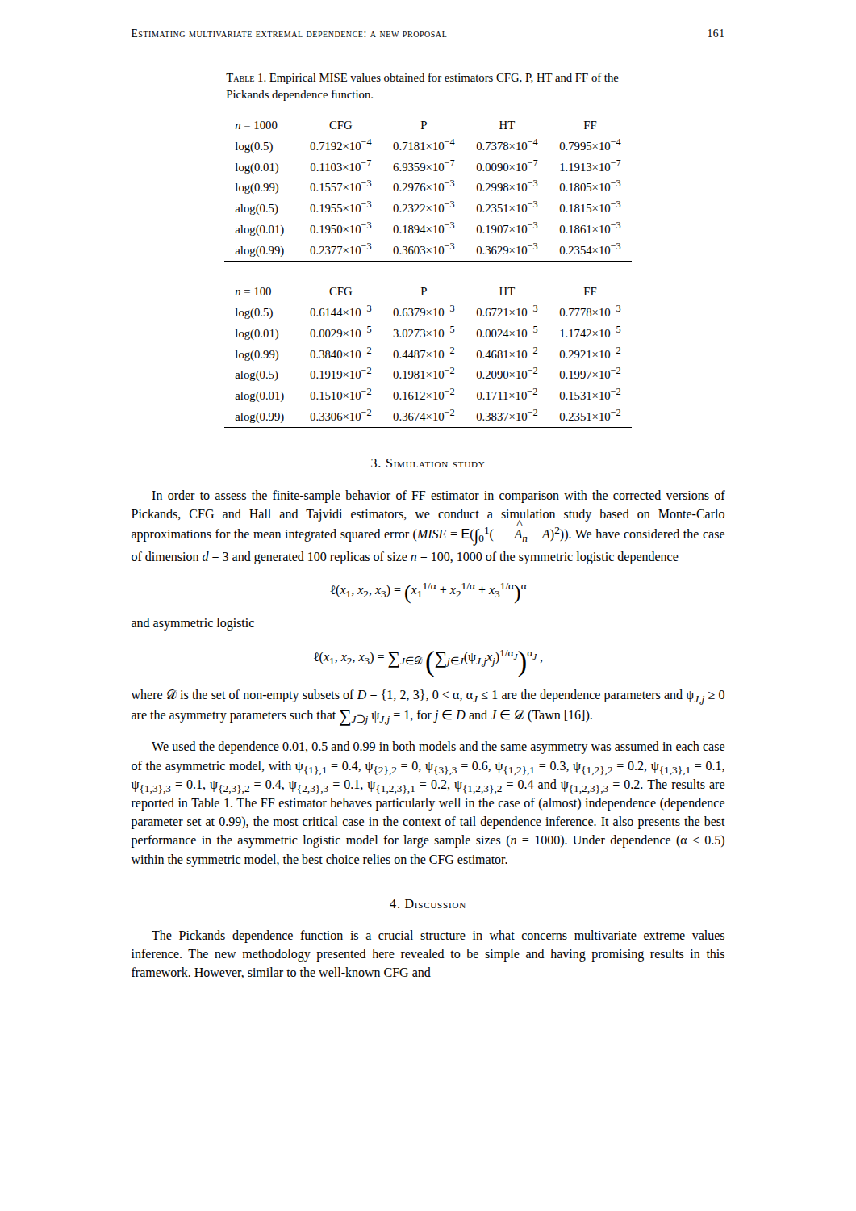Estimating multivariate extremal dependence: a new proposal 161
Table 1. Empirical MISE values obtained for estimators CFG, P, HT and FF of the Pickands dependence function.
| n = 1000 | CFG | P | HT | FF |
| log(0.5) | 0.7192×10 −4 | 0.7181×10 −4 | 0.7378×10 −4 | 0.7995×10 −4 |
| log(0.01) | 0.1103×10 −7 | 6.9359×10 −7 | 0.0090×10 −7 | 1.1913×10 −7 |
| log(0.99) | 0.1557×10 −3 | 0.2976×10 −3 | 0.2998×10 −3 | 0.1805×10 −3 |
| alog(0.5) | 0.1955×10 −3 | 0.2322×10 −3 | 0.2351×10 −3 | 0.1815×10 −3 |
| alog(0.01) | 0.1950×10 −3 | 0.1894×10 −3 | 0.1907×10 −3 | 0.1861×10 −3 |
| alog(0.99) | 0.2377×10 −3 | 0.3603×10 −3 | 0.3629×10 −3 | 0.2354×10 −3 |
| n = 100 | CFG | P | HT | FF |
| log(0.5) | 0.6144×10 −3 | 0.6379×10 −3 | 0.6721×10 −3 | 0.7778×10 −3 |
| log(0.01) | 0.0029×10 −5 | 3.0273×10 −5 | 0.0024×10 −5 | 1.1742×10 −5 |
| log(0.99) | 0.3840×10 −2 | 0.4487×10 −2 | 0.4681×10 −2 | 0.2921×10 −2 |
| alog(0.5) | 0.1919×10 −2 | 0.1981×10 −2 | 0.2090×10 −2 | 0.1997×10 −2 |
| alog(0.01) | 0.1510×10 −2 | 0.1612×10 −2 | 0.1711×10 −2 | 0.1531×10 −2 |
| alog(0.99) | 0.3306×10 −2 | 0.3674×10 −2 | 0.3837×10 −2 | 0.2351×10 −2 |
3. Simulation study
In order to assess the finite-sample behavior of FF estimator in comparison with the corrected versions of Pickands, CFG and Hall and Tajvidi estimators, we conduct a simulation study based on Monte-Carlo approximations for the mean integrated squared error (MISE = E(∫01(An − A)2)). We have considered the case of dimension d = 3 and generated 100 replicas of size n = 100, 1000 of the symmetric logistic dependence
ℓ(x1, x2, x3) = (x11/α + x21/α + x31/α)α
and asymmetric logistic
ℓ(x1, x2, x3) = ∑J∈𝒟 (∑j∈J(ψJ,jxj)1/αJ)αJ ,
where 𝒟 is the set of non-empty subsets of D = {1, 2, 3}, 0 < α, αJ ≤ 1 are the dependence parameters and ψJ,j ≥ 0 are the asymmetry parameters such that ∑J∋j ψJ,j = 1, for j ∈ D and J ∈ 𝒟 (Tawn [16]).
We used the dependence 0.01, 0.5 and 0.99 in both models and the same asymmetry was assumed in each case of the asymmetric model, with ψ{1},1 = 0.4, ψ{2},2 = 0, ψ{3},3 = 0.6, ψ{1,2},1 = 0.3, ψ{1,2},2 = 0.2, ψ{1,3},1 = 0.1, ψ{1,3},3 = 0.1, ψ{2,3},2 = 0.4, ψ{2,3},3 = 0.1, ψ{1,2,3},1 = 0.2, ψ{1,2,3},2 = 0.4 and ψ{1,2,3},3 = 0.2. The results are reported in Table 1. The FF estimator behaves particularly well in the case of (almost) independence (dependence parameter set at 0.99), the most critical case in the context of tail dependence inference. It also presents the best performance in the asymmetric logistic model for large sample sizes (n = 1000). Under dependence (α ≤ 0.5) within the symmetric model, the best choice relies on the CFG estimator.
4. Discussion
The Pickands dependence function is a crucial structure in what concerns multivariate extreme values inference. The new methodology presented here revealed to be simple and having promising results in this framework. However, similar to the well-known CFG and